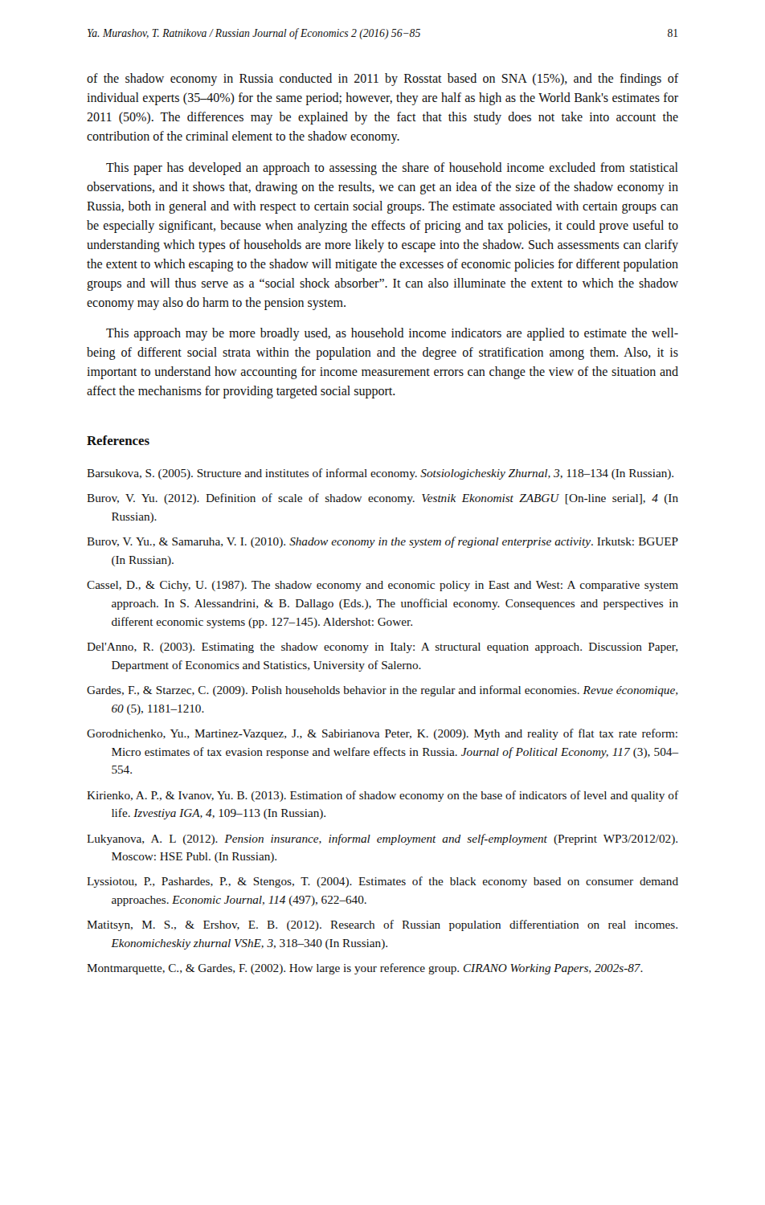Ya. Murashov, T. Ratnikova / Russian Journal of Economics 2 (2016) 56−85 81
of the shadow economy in Russia conducted in 2011 by Rosstat based on SNA (15%), and the findings of individual experts (35–40%) for the same period; however, they are half as high as the World Bank's estimates for 2011 (50%). The differences may be explained by the fact that this study does not take into account the contribution of the criminal element to the shadow economy.
This paper has developed an approach to assessing the share of household income excluded from statistical observations, and it shows that, drawing on the results, we can get an idea of the size of the shadow economy in Russia, both in general and with respect to certain social groups. The estimate associated with certain groups can be especially significant, because when analyzing the effects of pricing and tax policies, it could prove useful to understanding which types of households are more likely to escape into the shadow. Such assessments can clarify the extent to which escaping to the shadow will mitigate the excesses of economic policies for different population groups and will thus serve as a “social shock absorber”. It can also illuminate the extent to which the shadow economy may also do harm to the pension system.
This approach may be more broadly used, as household income indicators are applied to estimate the well-being of different social strata within the population and the degree of stratification among them. Also, it is important to understand how accounting for income measurement errors can change the view of the situation and affect the mechanisms for providing targeted social support.
References
Barsukova, S. (2005). Structure and institutes of informal economy. Sotsiologicheskiy Zhurnal, 3, 118–134 (In Russian).
Burov, V. Yu. (2012). Definition of scale of shadow economy. Vestnik Ekonomist ZABGU [On-line serial], 4 (In Russian).
Burov, V. Yu., & Samaruha, V. I. (2010). Shadow economy in the system of regional enterprise activity. Irkutsk: BGUEP (In Russian).
Cassel, D., & Cichy, U. (1987). The shadow economy and economic policy in East and West: A comparative system approach. In S. Alessandrini, & B. Dallago (Eds.), The unofficial economy. Consequences and perspectives in different economic systems (pp. 127–145). Aldershot: Gower.
Del'Anno, R. (2003). Estimating the shadow economy in Italy: A structural equation approach. Discussion Paper, Department of Economics and Statistics, University of Salerno.
Gardes, F., & Starzec, C. (2009). Polish households behavior in the regular and informal economies. Revue économique, 60 (5), 1181–1210.
Gorodnichenko, Yu., Martinez-Vazquez, J., & Sabirianova Peter, K. (2009). Myth and reality of flat tax rate reform: Micro estimates of tax evasion response and welfare effects in Russia. Journal of Political Economy, 117 (3), 504–554.
Kirienko, A. P., & Ivanov, Yu. B. (2013). Estimation of shadow economy on the base of indicators of level and quality of life. Izvestiya IGA, 4, 109–113 (In Russian).
Lukyanova, A. L (2012). Pension insurance, informal employment and self-employment (Preprint WP3/2012/02). Moscow: HSE Publ. (In Russian).
Lyssiotou, P., Pashardes, P., & Stengos, T. (2004). Estimates of the black economy based on consumer demand approaches. Economic Journal, 114 (497), 622–640.
Matitsyn, M. S., & Ershov, E. B. (2012). Research of Russian population differentiation on real incomes. Ekonomicheskiy zhurnal VShE, 3, 318–340 (In Russian).
Montmarquette, C., & Gardes, F. (2002). How large is your reference group. CIRANO Working Papers, 2002s-87.